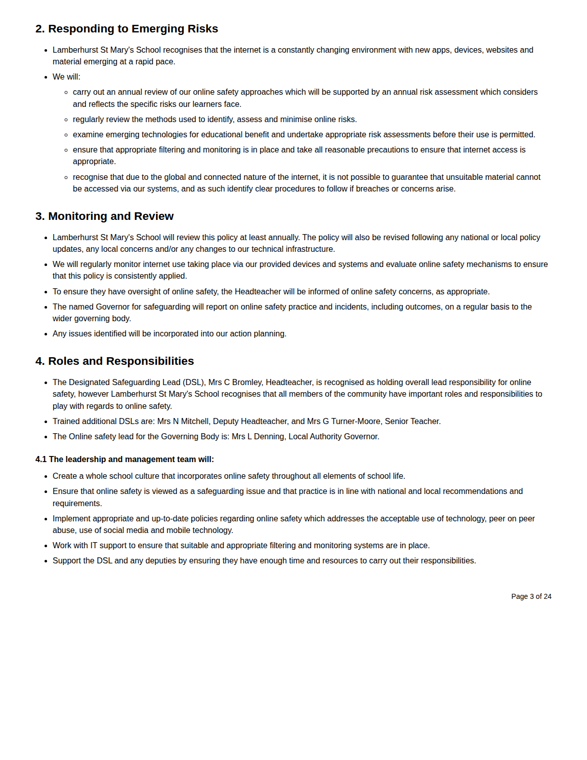2. Responding to Emerging Risks
Lamberhurst St Mary's School recognises that the internet is a constantly changing environment with new apps, devices, websites and material emerging at a rapid pace.
We will:
carry out an annual review of our online safety approaches which will be supported by an annual risk assessment which considers and reflects the specific risks our learners face.
regularly review the methods used to identify, assess and minimise online risks.
examine emerging technologies for educational benefit and undertake appropriate risk assessments before their use is permitted.
ensure that appropriate filtering and monitoring is in place and take all reasonable precautions to ensure that internet access is appropriate.
recognise that due to the global and connected nature of the internet, it is not possible to guarantee that unsuitable material cannot be accessed via our systems, and as such identify clear procedures to follow if breaches or concerns arise.
3. Monitoring and Review
Lamberhurst St Mary's School will review this policy at least annually. The policy will also be revised following any national or local policy updates, any local concerns and/or any changes to our technical infrastructure.
We will regularly monitor internet use taking place via our provided devices and systems and evaluate online safety mechanisms to ensure that this policy is consistently applied.
To ensure they have oversight of online safety, the Headteacher will be informed of online safety concerns, as appropriate.
The named Governor for safeguarding will report on online safety practice and incidents, including outcomes, on a regular basis to the wider governing body.
Any issues identified will be incorporated into our action planning.
4. Roles and Responsibilities
The Designated Safeguarding Lead (DSL), Mrs C Bromley, Headteacher, is recognised as holding overall lead responsibility for online safety, however Lamberhurst St Mary's School recognises that all members of the community have important roles and responsibilities to play with regards to online safety.
Trained additional DSLs are: Mrs N Mitchell, Deputy Headteacher, and Mrs G Turner-Moore, Senior Teacher.
The Online safety lead for the Governing Body is: Mrs L Denning, Local Authority Governor.
4.1 The leadership and management team will:
Create a whole school culture that incorporates online safety throughout all elements of school life.
Ensure that online safety is viewed as a safeguarding issue and that practice is in line with national and local recommendations and requirements.
Implement appropriate and up-to-date policies regarding online safety which addresses the acceptable use of technology, peer on peer abuse, use of social media and mobile technology.
Work with IT support to ensure that suitable and appropriate filtering and monitoring systems are in place.
Support the DSL and any deputies by ensuring they have enough time and resources to carry out their responsibilities.
Page 3 of 24